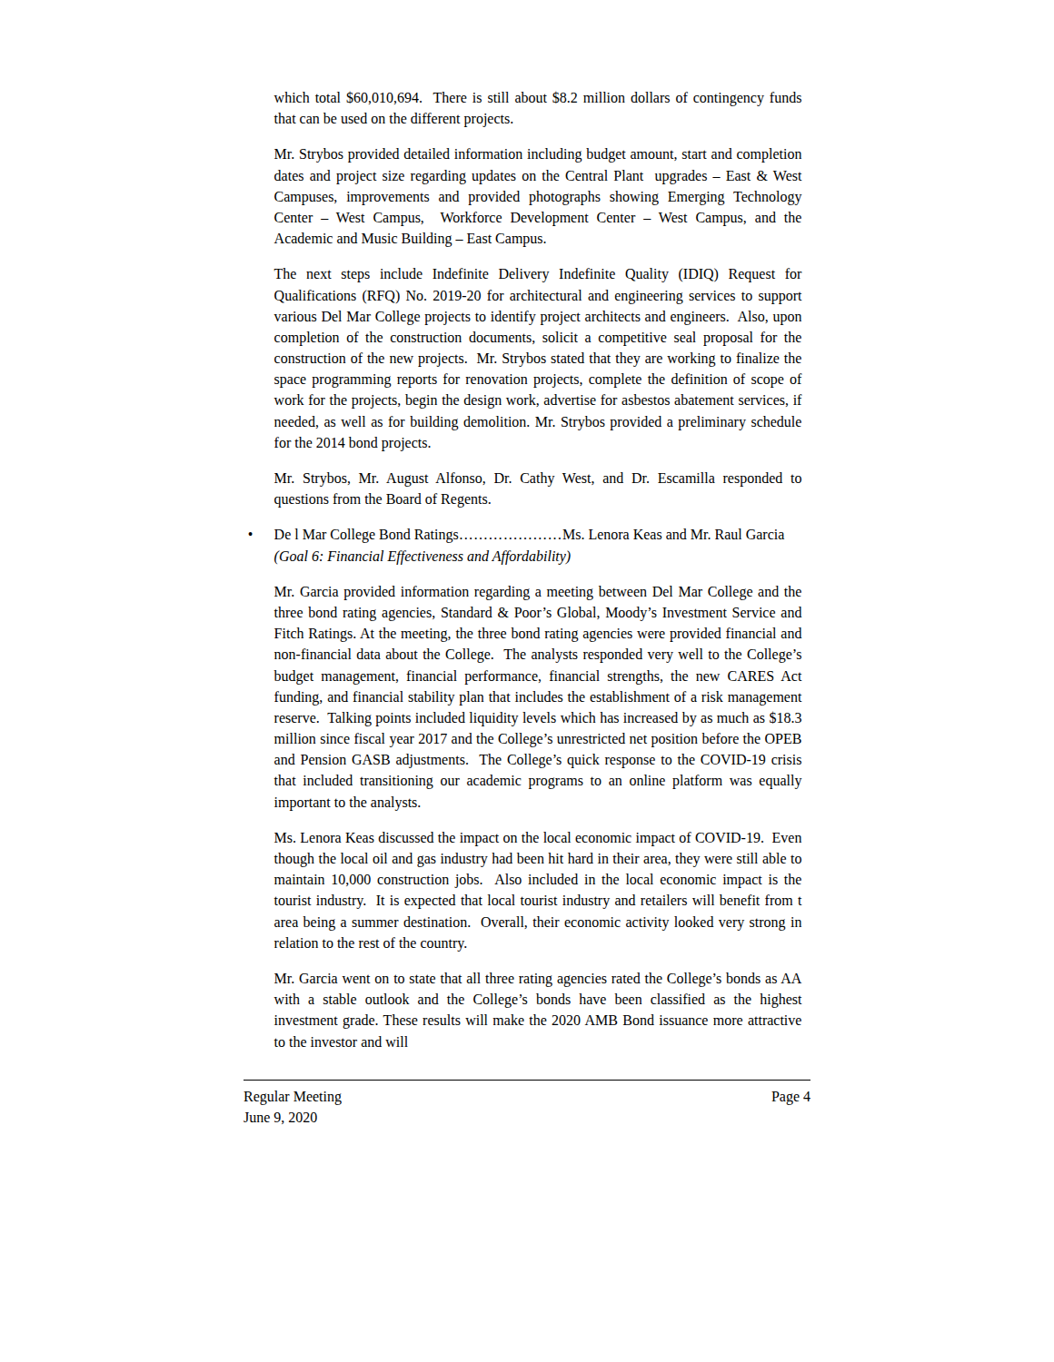which total $60,010,694. There is still about $8.2 million dollars of contingency funds that can be used on the different projects.
Mr. Strybos provided detailed information including budget amount, start and completion dates and project size regarding updates on the Central Plant upgrades – East & West Campuses, improvements and provided photographs showing Emerging Technology Center – West Campus, Workforce Development Center – West Campus, and the Academic and Music Building – East Campus.
The next steps include Indefinite Delivery Indefinite Quality (IDIQ) Request for Qualifications (RFQ) No. 2019-20 for architectural and engineering services to support various Del Mar College projects to identify project architects and engineers. Also, upon completion of the construction documents, solicit a competitive seal proposal for the construction of the new projects. Mr. Strybos stated that they are working to finalize the space programming reports for renovation projects, complete the definition of scope of work for the projects, begin the design work, advertise for asbestos abatement services, if needed, as well as for building demolition. Mr. Strybos provided a preliminary schedule for the 2014 bond projects.
Mr. Strybos, Mr. August Alfonso, Dr. Cathy West, and Dr. Escamilla responded to questions from the Board of Regents.
• De l Mar College Bond Ratings…………………Ms. Lenora Keas and Mr. Raul Garcia (Goal 6: Financial Effectiveness and Affordability)
Mr. Garcia provided information regarding a meeting between Del Mar College and the three bond rating agencies, Standard & Poor’s Global, Moody’s Investment Service and Fitch Ratings. At the meeting, the three bond rating agencies were provided financial and non-financial data about the College. The analysts responded very well to the College’s budget management, financial performance, financial strengths, the new CARES Act funding, and financial stability plan that includes the establishment of a risk management reserve. Talking points included liquidity levels which has increased by as much as $18.3 million since fiscal year 2017 and the College’s unrestricted net position before the OPEB and Pension GASB adjustments. The College’s quick response to the COVID-19 crisis that included transitioning our academic programs to an online platform was equally important to the analysts.
Ms. Lenora Keas discussed the impact on the local economic impact of COVID-19. Even though the local oil and gas industry had been hit hard in their area, they were still able to maintain 10,000 construction jobs. Also included in the local economic impact is the tourist industry. It is expected that local tourist industry and retailers will benefit from t area being a summer destination. Overall, their economic activity looked very strong in relation to the rest of the country.
Mr. Garcia went on to state that all three rating agencies rated the College’s bonds as AA with a stable outlook and the College’s bonds have been classified as the highest investment grade. These results will make the 2020 AMB Bond issuance more attractive to the investor and will
Regular Meeting
June 9, 2020
Page 4